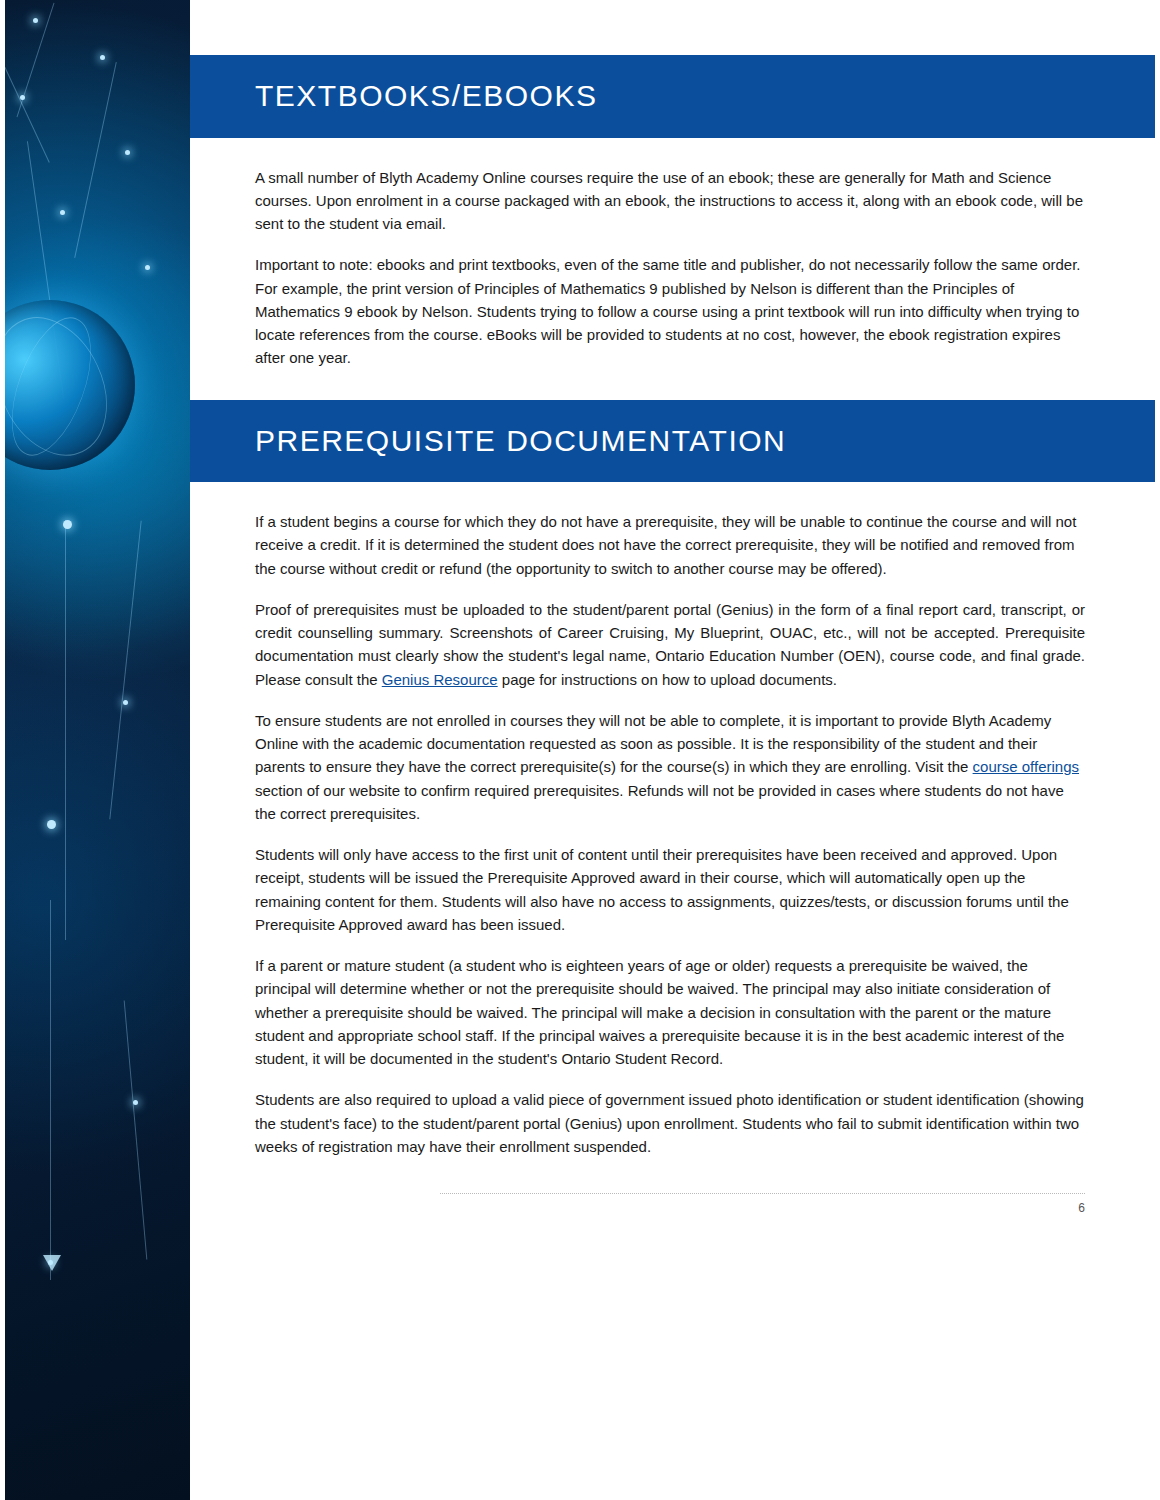Textbooks/eBooks
A small number of Blyth Academy Online courses require the use of an ebook; these are generally for Math and Science courses. Upon enrolment in a course packaged with an ebook, the instructions to access it, along with an ebook code, will be sent to the student via email.
Important to note: ebooks and print textbooks, even of the same title and publisher, do not necessarily follow the same order. For example, the print version of Principles of Mathematics 9 published by Nelson is different than the Principles of Mathematics 9 ebook by Nelson. Students trying to follow a course using a print textbook will run into difficulty when trying to locate references from the course. eBooks will be provided to students at no cost, however, the ebook registration expires after one year.
Prerequisite Documentation
If a student begins a course for which they do not have a prerequisite, they will be unable to continue the course and will not receive a credit. If it is determined the student does not have the correct prerequisite, they will be notified and removed from the course without credit or refund (the opportunity to switch to another course may be offered).
Proof of prerequisites must be uploaded to the student/parent portal (Genius) in the form of a final report card, transcript, or credit counselling summary. Screenshots of Career Cruising, My Blueprint, OUAC, etc., will not be accepted. Prerequisite documentation must clearly show the student's legal name, Ontario Education Number (OEN), course code, and final grade. Please consult the Genius Resource page for instructions on how to upload documents.
To ensure students are not enrolled in courses they will not be able to complete, it is important to provide Blyth Academy Online with the academic documentation requested as soon as possible. It is the responsibility of the student and their parents to ensure they have the correct prerequisite(s) for the course(s) in which they are enrolling. Visit the course offerings section of our website to confirm required prerequisites. Refunds will not be provided in cases where students do not have the correct prerequisites.
Students will only have access to the first unit of content until their prerequisites have been received and approved. Upon receipt, students will be issued the Prerequisite Approved award in their course, which will automatically open up the remaining content for them. Students will also have no access to assignments, quizzes/tests, or discussion forums until the Prerequisite Approved award has been issued.
If a parent or mature student (a student who is eighteen years of age or older) requests a prerequisite be waived, the principal will determine whether or not the prerequisite should be waived. The principal may also initiate consideration of whether a prerequisite should be waived. The principal will make a decision in consultation with the parent or the mature student and appropriate school staff. If the principal waives a prerequisite because it is in the best academic interest of the student, it will be documented in the student's Ontario Student Record.
Students are also required to upload a valid piece of government issued photo identification or student identification (showing the student's face) to the student/parent portal (Genius) upon enrollment. Students who fail to submit identification within two weeks of registration may have their enrollment suspended.
6